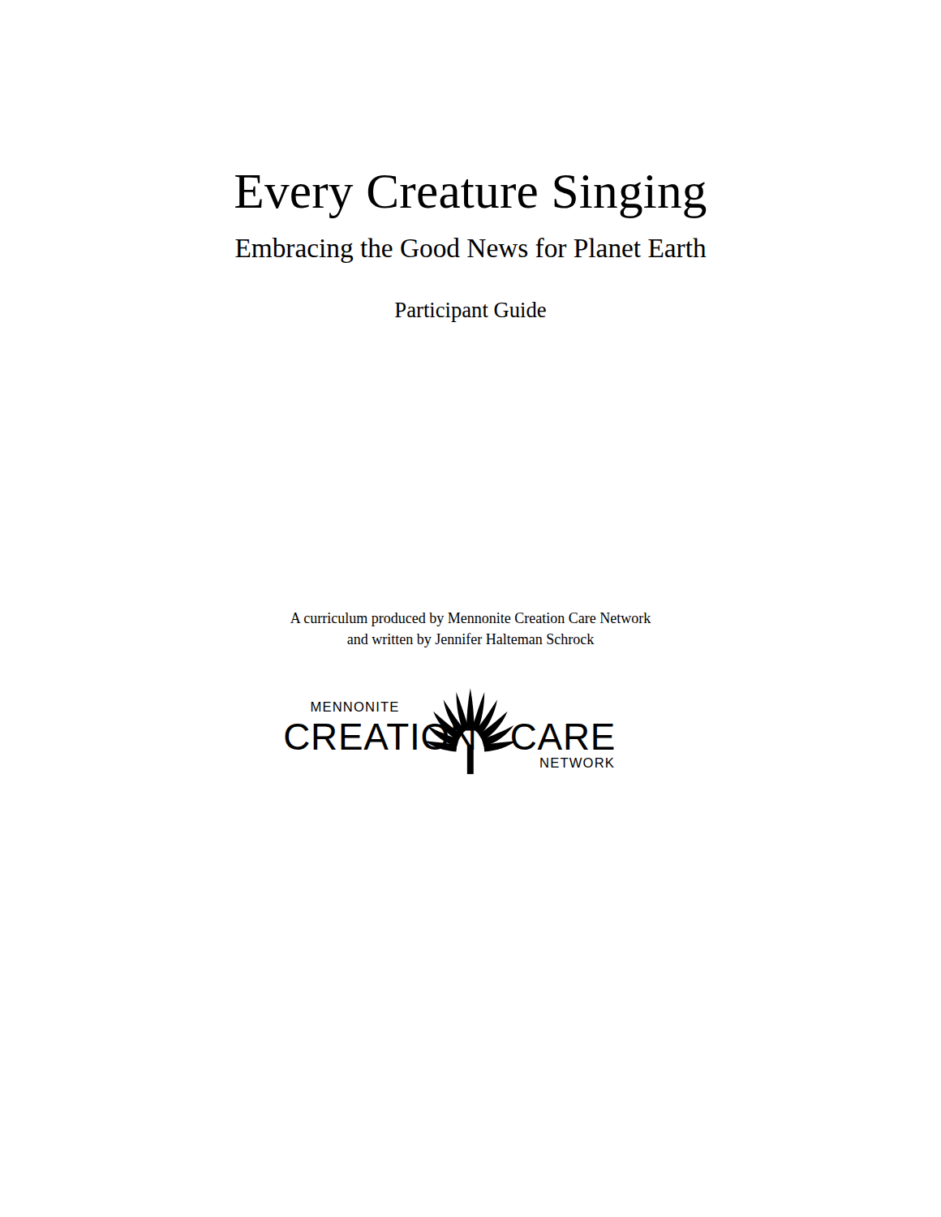Every Creature Singing
Embracing the Good News for Planet Earth
Participant Guide
A curriculum produced by Mennonite Creation Care Network
and written by Jennifer Halteman Schrock
MENNONITE CREATION CARE NETWORK